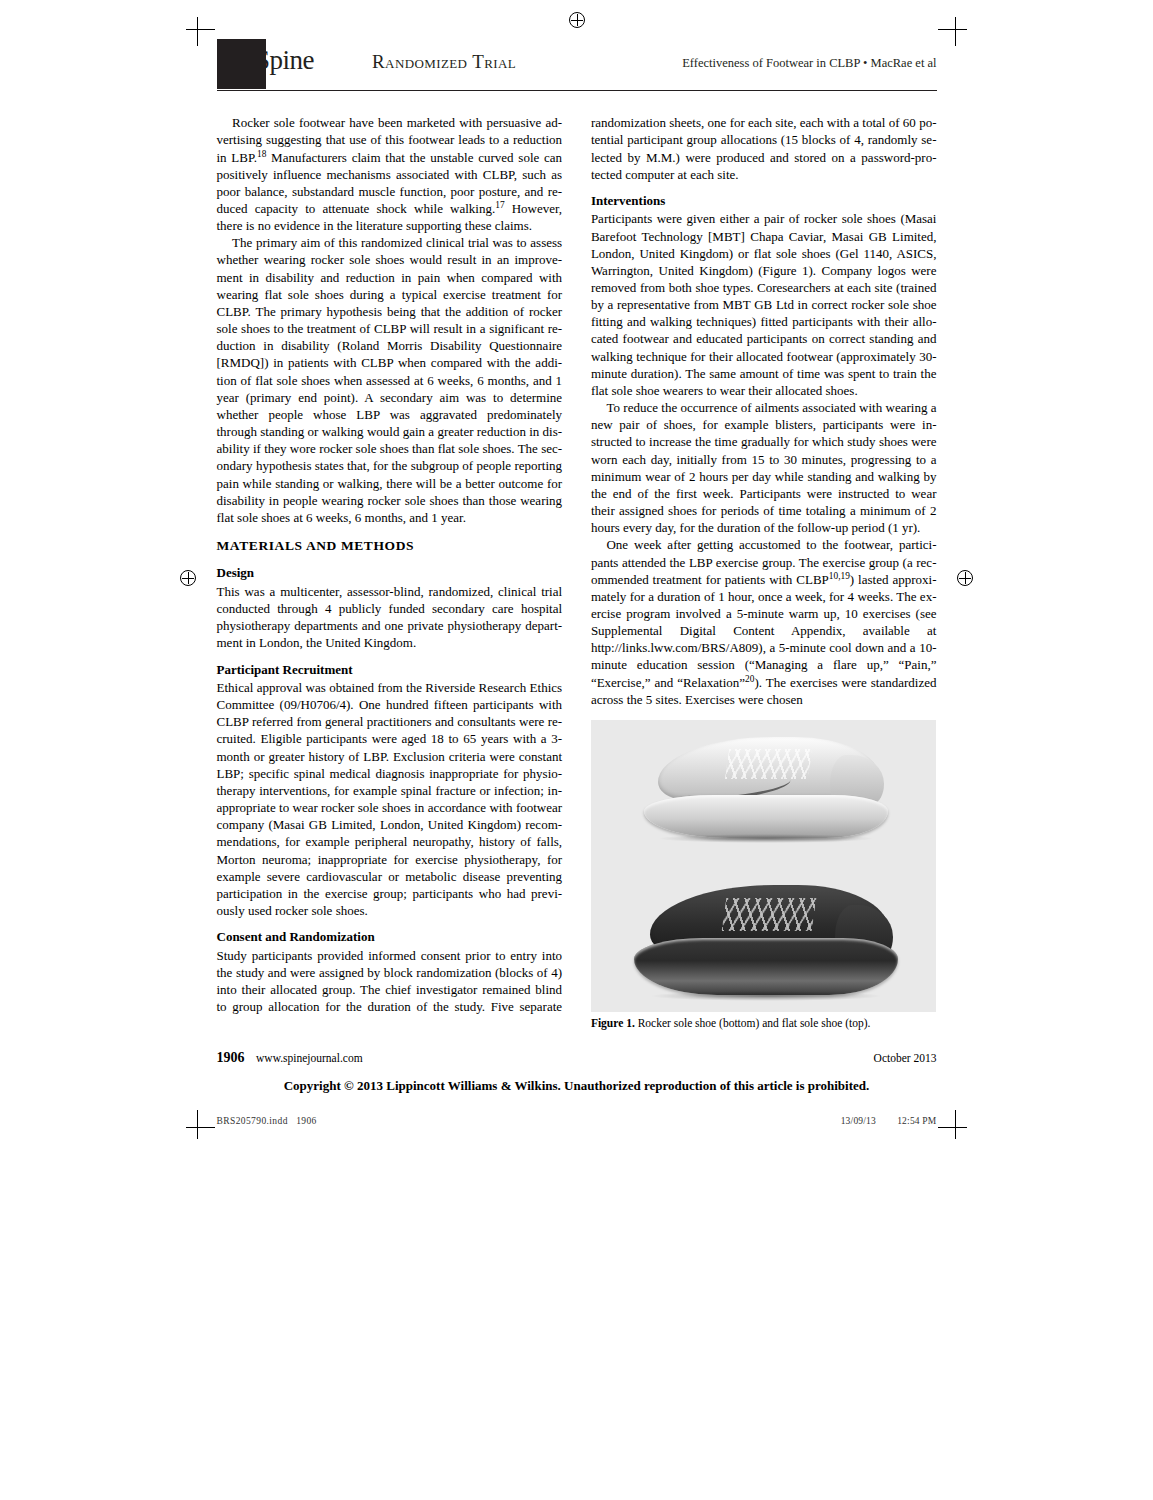Spine
Randomized Trial
Effectiveness of Footwear in CLBP • MacRae et al
Rocker sole footwear have been marketed with persuasive advertising suggesting that use of this footwear leads to a reduction in LBP.18 Manufacturers claim that the unstable curved sole can positively influence mechanisms associated with CLBP, such as poor balance, substandard muscle function, poor posture, and reduced capacity to attenuate shock while walking.17 However, there is no evidence in the literature supporting these claims.
The primary aim of this randomized clinical trial was to assess whether wearing rocker sole shoes would result in an improvement in disability and reduction in pain when compared with wearing flat sole shoes during a typical exercise treatment for CLBP. The primary hypothesis being that the addition of rocker sole shoes to the treatment of CLBP will result in a significant reduction in disability (Roland Morris Disability Questionnaire [RMDQ]) in patients with CLBP when compared with the addition of flat sole shoes when assessed at 6 weeks, 6 months, and 1 year (primary end point). A secondary aim was to determine whether people whose LBP was aggravated predominately through standing or walking would gain a greater reduction in disability if they wore rocker sole shoes than flat sole shoes. The secondary hypothesis states that, for the subgroup of people reporting pain while standing or walking, there will be a better outcome for disability in people wearing rocker sole shoes than those wearing flat sole shoes at 6 weeks, 6 months, and 1 year.
Materials and Methods
Design
This was a multicenter, assessor-blind, randomized, clinical trial conducted through 4 publicly funded secondary care hospital physiotherapy departments and one private physiotherapy department in London, the United Kingdom.
Participant Recruitment
Ethical approval was obtained from the Riverside Research Ethics Committee (09/H0706/4). One hundred fifteen participants with CLBP referred from general practitioners and consultants were recruited. Eligible participants were aged 18 to 65 years with a 3-month or greater history of LBP. Exclusion criteria were constant LBP; specific spinal medical diagnosis inappropriate for physiotherapy interventions, for example spinal fracture or infection; inappropriate to wear rocker sole shoes in accordance with footwear company (Masai GB Limited, London, United Kingdom) recommendations, for example peripheral neuropathy, history of falls, Morton neuroma; inappropriate for exercise physiotherapy, for example severe cardiovascular or metabolic disease preventing participation in the exercise group; participants who had previously used rocker sole shoes.
Consent and Randomization
Study participants provided informed consent prior to entry into the study and were assigned by block randomization (blocks of 4) into their allocated group. The chief investigator remained blind to group allocation for the duration of the study. Five separate randomization sheets, one for each site, each with a total of 60 potential participant group allocations (15 blocks of 4, randomly selected by M.M.) were produced and stored on a password-protected computer at each site.
Interventions
Participants were given either a pair of rocker sole shoes (Masai Barefoot Technology [MBT] Chapa Caviar, Masai GB Limited, London, United Kingdom) or flat sole shoes (Gel 1140, ASICS, Warrington, United Kingdom) (Figure 1). Company logos were removed from both shoe types. Coresearchers at each site (trained by a representative from MBT GB Ltd in correct rocker sole shoe fitting and walking techniques) fitted participants with their allocated footwear and educated participants on correct standing and walking technique for their allocated footwear (approximately 30-minute duration). The same amount of time was spent to train the flat sole shoe wearers to wear their allocated shoes.
To reduce the occurrence of ailments associated with wearing a new pair of shoes, for example blisters, participants were instructed to increase the time gradually for which study shoes were worn each day, initially from 15 to 30 minutes, progressing to a minimum wear of 2 hours per day while standing and walking by the end of the first week. Participants were instructed to wear their assigned shoes for periods of time totaling a minimum of 2 hours every day, for the duration of the follow-up period (1 yr).
One week after getting accustomed to the footwear, participants attended the LBP exercise group. The exercise group (a recommended treatment for patients with CLBP10,19) lasted approximately for a duration of 1 hour, once a week, for 4 weeks. The exercise program involved a 5-minute warm up, 10 exercises (see Supplemental Digital Content Appendix, available at http://links.lww.com/BRS/A809), a 5-minute cool down and a 10-minute education session (“Managing a flare up,” “Pain,” “Exercise,” and “Relaxation”20). The exercises were standardized across the 5 sites. Exercises were chosen
Figure 1. Rocker sole shoe (bottom) and flat sole shoe (top).
1906 www.spinejournal.com
October 2013
Copyright © 2013 Lippincott Williams & Wilkins. Unauthorized reproduction of this article is prohibited.
BRS205790.indd 1906
13/09/1312:54 PM